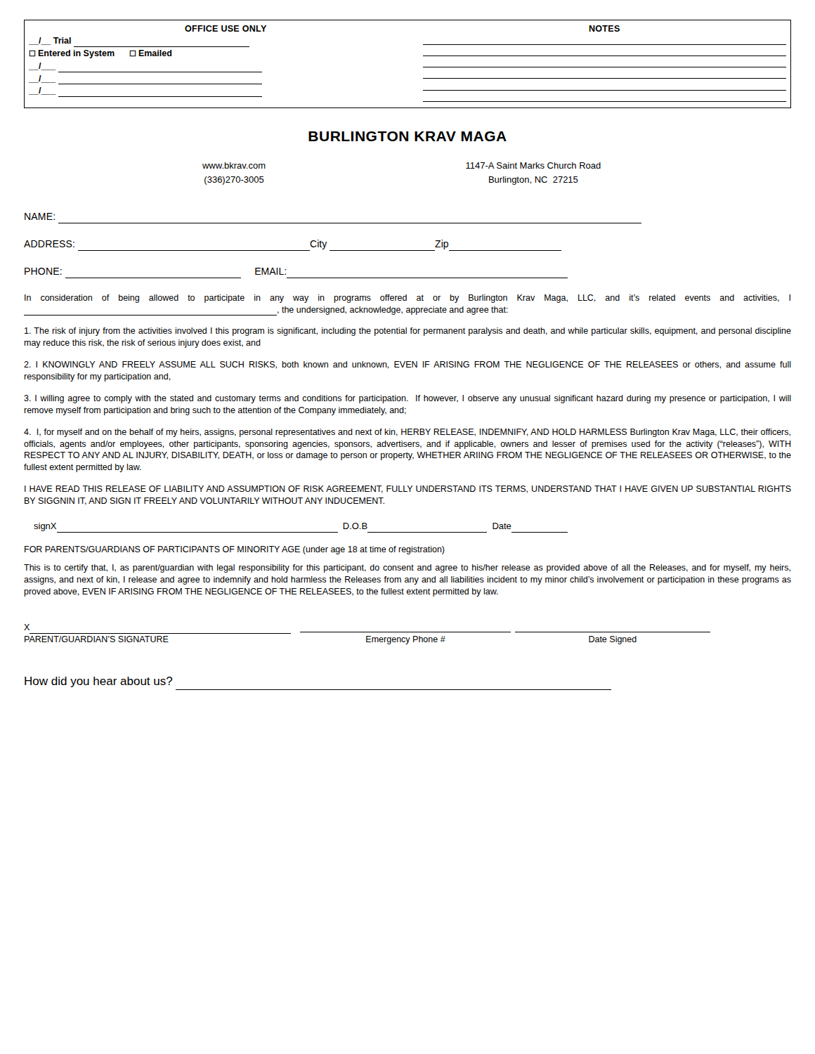| OFFICE USE ONLY | NOTES |
| __/__ Trial ☐ Entered in System ☐ Emailed __/___ __/___ __/___ | |
BURLINGTON KRAV MAGA
| www.bkrav.com | 1147-A Saint Marks Church Road |
| (336)270-3005 | Burlington, NC 27215 |
NAME:
ADDRESS: City Zip
PHONE: EMAIL:
In consideration of being allowed to participate in any way in programs offered at or by Burlington Krav Maga, LLC, and it’s related events and activities, I , the undersigned, acknowledge, appreciate and agree that:
1. The risk of injury from the activities involved I this program is significant, including the potential for permanent paralysis and death, and while particular skills, equipment, and personal discipline may reduce this risk, the risk of serious injury does exist, and
2. I KNOWINGLY AND FREELY ASSUME ALL SUCH RISKS, both known and unknown, EVEN IF ARISING FROM THE NEGLIGENCE OF THE RELEASEES or others, and assume full responsibility for my participation and,
3. I willing agree to comply with the stated and customary terms and conditions for participation. If however, I observe any unusual significant hazard during my presence or participation, I will remove myself from participation and bring such to the attention of the Company immediately, and;
4. I, for myself and on the behalf of my heirs, assigns, personal representatives and next of kin, HERBY RELEASE, INDEMNIFY, AND HOLD HARMLESS Burlington Krav Maga, LLC, their officers, officials, agents and/or employees, other participants, sponsoring agencies, sponsors, advertisers, and if applicable, owners and lesser of premises used for the activity (“releases”), WITH RESPECT TO ANY AND AL INJURY, DISABILITY, DEATH, or loss or damage to person or property, WHETHER ARIING FROM THE NEGLIGENCE OF THE RELEASEES OR OTHERWISE, to the fullest extent permitted by law.
I HAVE READ THIS RELEASE OF LIABILITY AND ASSUMPTION OF RISK AGREEMENT, FULLY UNDERSTAND ITS TERMS, UNDERSTAND THAT I HAVE GIVEN UP SUBSTANTIAL RIGHTS BY SIGGNIN IT, AND SIGN IT FREELY AND VOLUNTARILY WITHOUT ANY INDUCEMENT.
signX D.O.B Date
FOR PARENTS/GUARDIANS OF PARTICIPANTS OF MINORITY AGE (under age 18 at time of registration)
This is to certify that, I, as parent/guardian with legal responsibility for this participant, do consent and agree to his/her release as provided above of all the Releases, and for myself, my heirs, assigns, and next of kin, I release and agree to indemnify and hold harmless the Releases from any and all liabilities incident to my minor child’s involvement or participation in these programs as proved above, EVEN IF ARISING FROM THE NEGLIGENCE OF THE RELEASEES, to the fullest extent permitted by law.
| X | | | |
| PARENT/GUARDIAN’S SIGNATURE | Emergency Phone # | Date Signed | |
How did you hear about us?